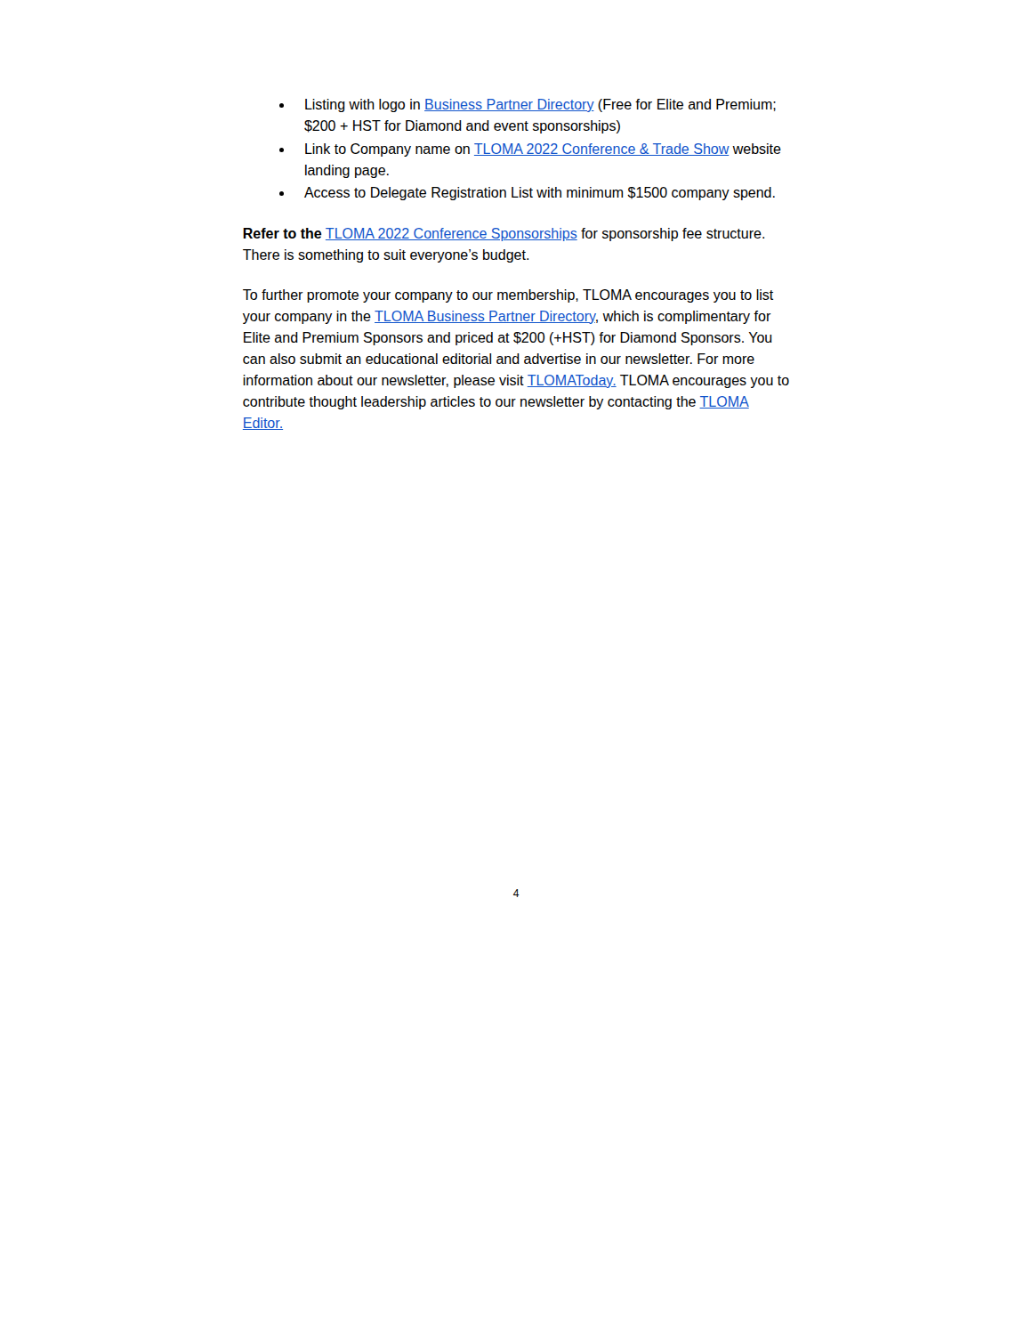Listing with logo in Business Partner Directory (Free for Elite and Premium; $200 + HST for Diamond and event sponsorships)
Link to Company name on TLOMA 2022 Conference & Trade Show website landing page.
Access to Delegate Registration List with minimum $1500 company spend.
Refer to the TLOMA 2022 Conference Sponsorships for sponsorship fee structure. There is something to suit everyone’s budget.
To further promote your company to our membership, TLOMA encourages you to list your company in the TLOMA Business Partner Directory, which is complimentary for Elite and Premium Sponsors and priced at $200 (+HST) for Diamond Sponsors. You can also submit an educational editorial and advertise in our newsletter. For more information about our newsletter, please visit TLOMAToday. TLOMA encourages you to contribute thought leadership articles to our newsletter by contacting the TLOMA Editor.
4